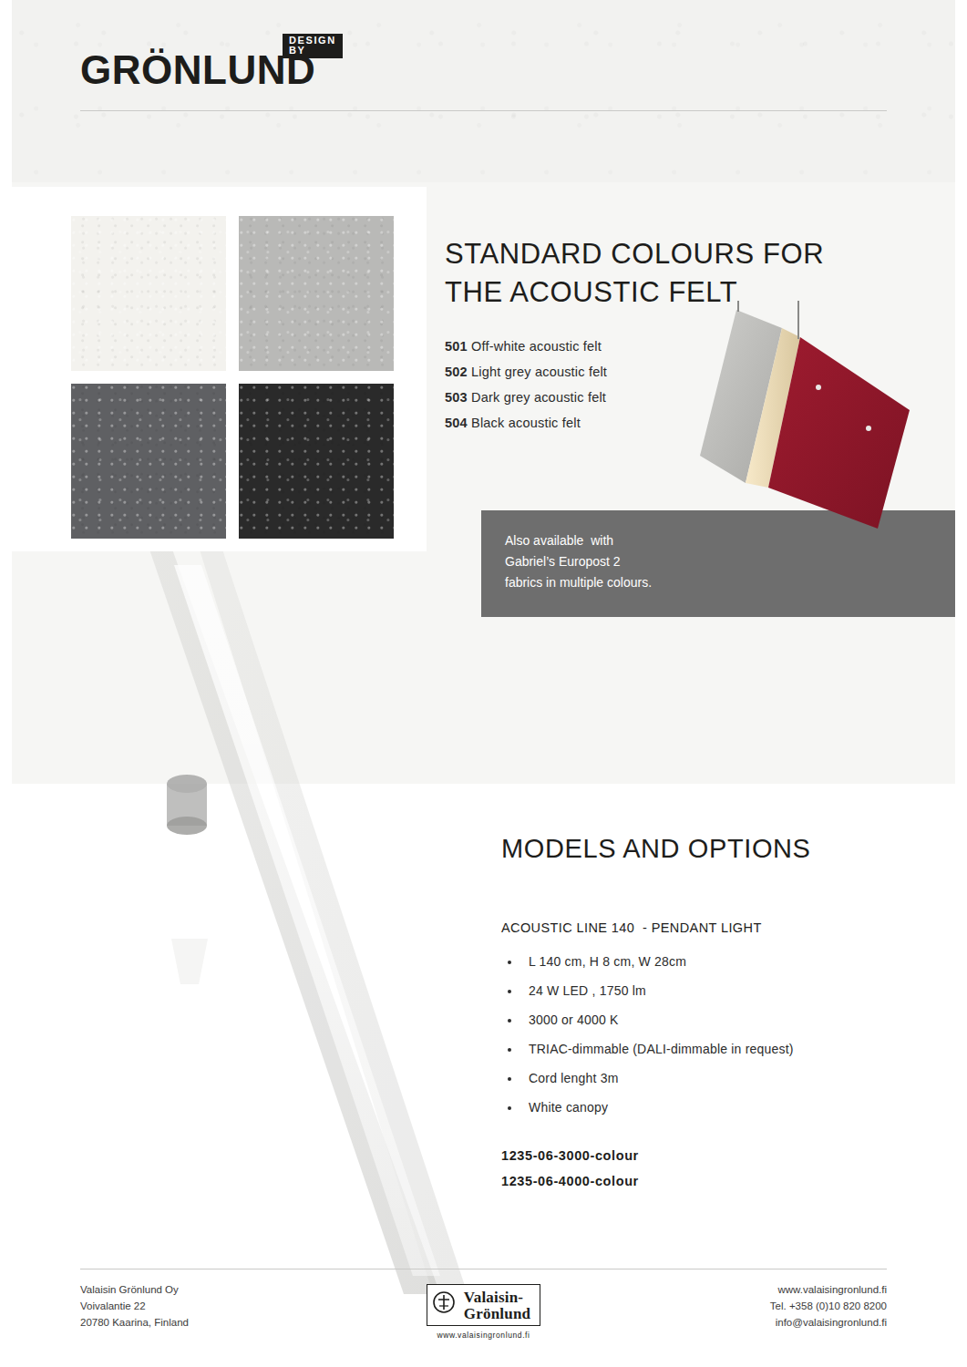DESIGN BY
GRÖNLUND
Standard colours for
the acoustic felt
501 Off-white acoustic felt
502 Light grey acoustic felt
503 Dark grey acoustic felt
504 Black acoustic felt
Also available with
Gabriel’s Europost 2
fabrics in multiple colours.
Models and options
ACOUSTIC LINE 140 - PENDANT LIGHT
L 140 cm, H 8 cm, W 28cm
24 W LED , 1750 lm
3000 or 4000 K
TRIAC-dimmable (DALI-dimmable in request)
Cord lenght 3m
White canopy
1235-06-3000-colour
1235-06-4000-colour
Valaisin Grönlund Oy
Voivalantie 22
20780 Kaarina, Finland
Valaisin-
Grönlund
www.valaisingronlund.fi
www.valaisingronlund.fi
Tel. +358 (0)10 820 8200
info@valaisingronlund.fi